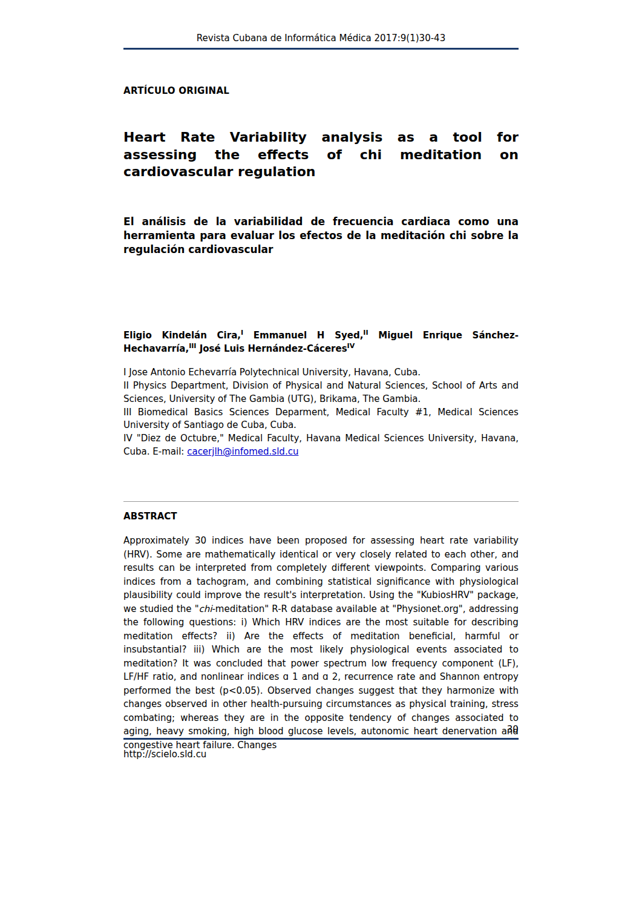Revista Cubana de Informática Médica 2017:9(1)30-43
ARTÍCULO ORIGINAL
Heart Rate Variability analysis as a tool for assessing the effects of chi meditation on cardiovascular regulation
El análisis de la variabilidad de frecuencia cardiaca como una herramienta para evaluar los efectos de la meditación chi sobre la regulación cardiovascular
Eligio Kindelán Cira,I Emmanuel H Syed,II Miguel Enrique Sánchez-Hechavarría,III José Luis Hernández-CáceresIV
I Jose Antonio Echevarría Polytechnical University, Havana, Cuba.
II Physics Department, Division of Physical and Natural Sciences, School of Arts and Sciences, University of The Gambia (UTG), Brikama, The Gambia.
III Biomedical Basics Sciences Deparment, Medical Faculty #1, Medical Sciences University of Santiago de Cuba, Cuba.
IV "Diez de Octubre," Medical Faculty, Havana Medical Sciences University, Havana, Cuba. E-mail: cacerjlh@infomed.sld.cu
ABSTRACT
Approximately 30 indices have been proposed for assessing heart rate variability (HRV). Some are mathematically identical or very closely related to each other, and results can be interpreted from completely different viewpoints. Comparing various indices from a tachogram, and combining statistical significance with physiological plausibility could improve the result's interpretation. Using the "KubiosHRV" package, we studied the "chi-meditation" R-R database available at "Physionet.org", addressing the following questions: i) Which HRV indices are the most suitable for describing meditation effects? ii) Are the effects of meditation beneficial, harmful or insubstantial? iii) Which are the most likely physiological events associated to meditation? It was concluded that power spectrum low frequency component (LF), LF/HF ratio, and nonlinear indices ɑ 1 and ɑ 2, recurrence rate and Shannon entropy performed the best (p<0.05). Observed changes suggest that they harmonize with changes observed in other health-pursuing circumstances as physical training, stress combating; whereas they are in the opposite tendency of changes associated to aging, heavy smoking, high blood glucose levels, autonomic heart denervation and congestive heart failure. Changes
30
http://scielo.sld.cu